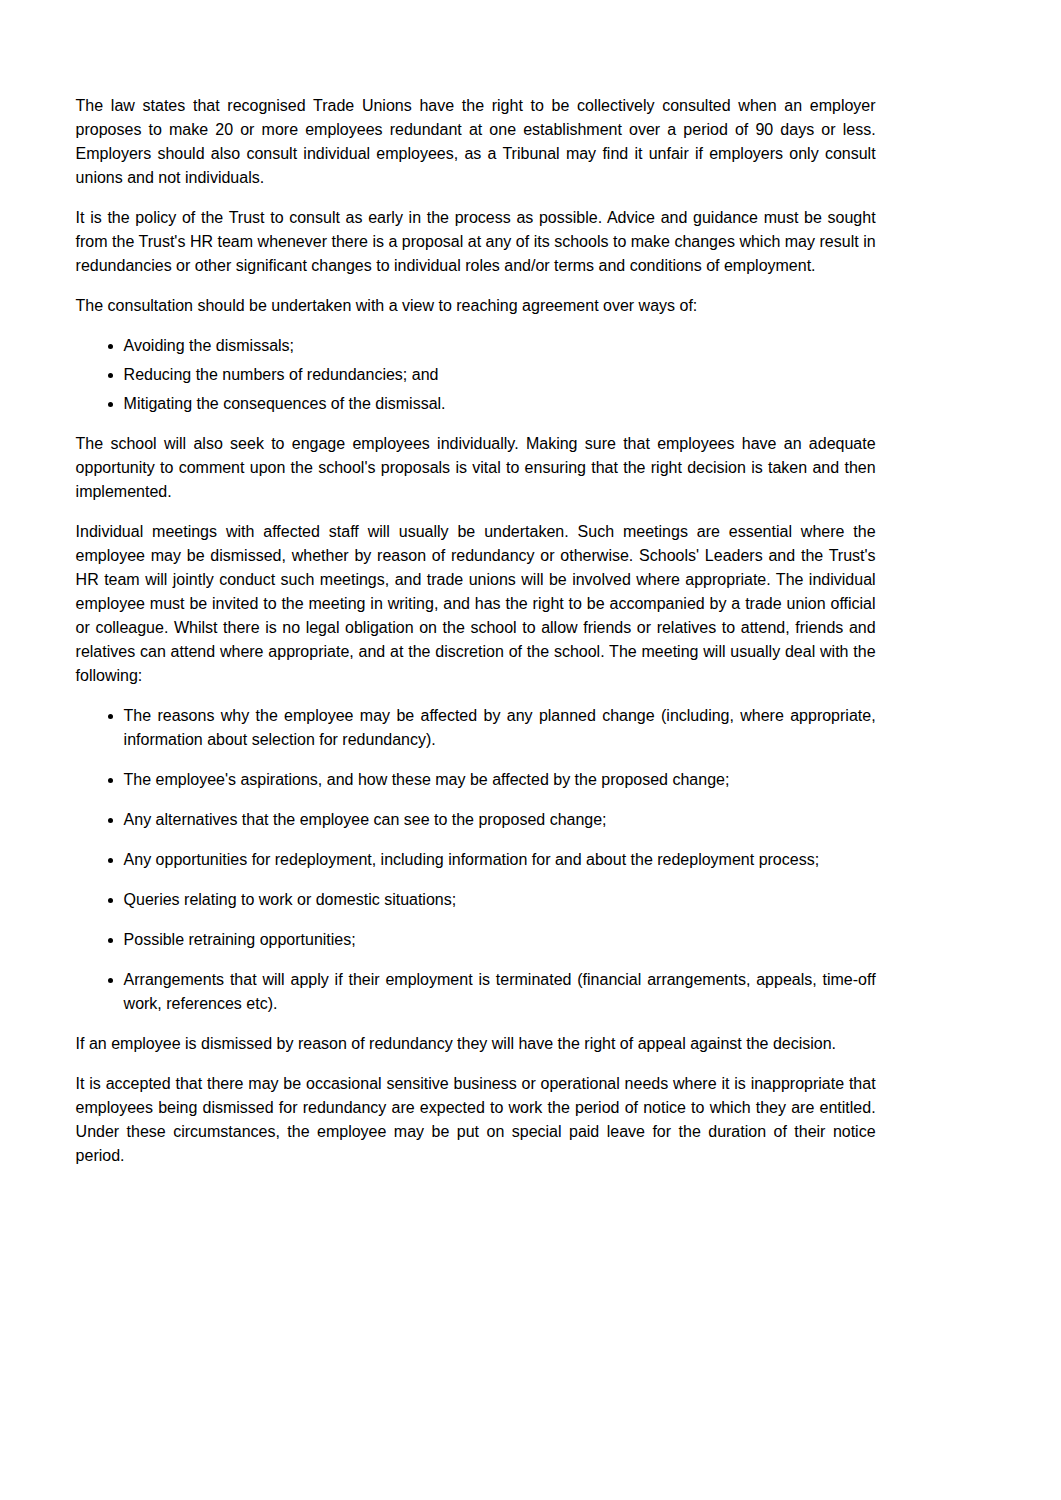The law states that recognised Trade Unions have the right to be collectively consulted when an employer proposes to make 20 or more employees redundant at one establishment over a period of 90 days or less. Employers should also consult individual employees, as a Tribunal may find it unfair if employers only consult unions and not individuals.
It is the policy of the Trust to consult as early in the process as possible. Advice and guidance must be sought from the Trust's HR team whenever there is a proposal at any of its schools to make changes which may result in redundancies or other significant changes to individual roles and/or terms and conditions of employment.
The consultation should be undertaken with a view to reaching agreement over ways of:
Avoiding the dismissals;
Reducing the numbers of redundancies; and
Mitigating the consequences of the dismissal.
The school will also seek to engage employees individually. Making sure that employees have an adequate opportunity to comment upon the school's proposals is vital to ensuring that the right decision is taken and then implemented.
Individual meetings with affected staff will usually be undertaken. Such meetings are essential where the employee may be dismissed, whether by reason of redundancy or otherwise. Schools' Leaders and the Trust's HR team will jointly conduct such meetings, and trade unions will be involved where appropriate. The individual employee must be invited to the meeting in writing, and has the right to be accompanied by a trade union official or colleague. Whilst there is no legal obligation on the school to allow friends or relatives to attend, friends and relatives can attend where appropriate, and at the discretion of the school. The meeting will usually deal with the following:
The reasons why the employee may be affected by any planned change (including, where appropriate, information about selection for redundancy).
The employee's aspirations, and how these may be affected by the proposed change;
Any alternatives that the employee can see to the proposed change;
Any opportunities for redeployment, including information for and about the redeployment process;
Queries relating to work or domestic situations;
Possible retraining opportunities;
Arrangements that will apply if their employment is terminated (financial arrangements, appeals, time-off work, references etc).
If an employee is dismissed by reason of redundancy they will have the right of appeal against the decision.
It is accepted that there may be occasional sensitive business or operational needs where it is inappropriate that employees being dismissed for redundancy are expected to work the period of notice to which they are entitled. Under these circumstances, the employee may be put on special paid leave for the duration of their notice period.